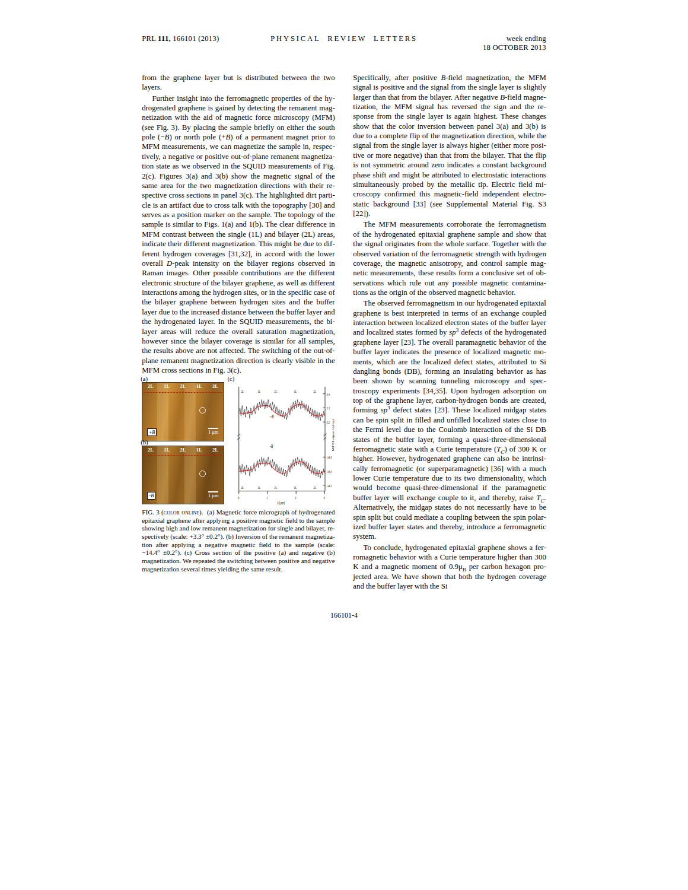PRL 111, 166101 (2013)
PHYSICAL REVIEW LETTERS
week ending
18 OCTOBER 2013
from the graphene layer but is distributed between the two layers.
Further insight into the ferromagnetic properties of the hydrogenated graphene is gained by detecting the remanent magnetization with the aid of magnetic force microscopy (MFM) (see Fig. 3). By placing the sample briefly on either the south pole (−B) or north pole (+B) of a permanent magnet prior to MFM measurements, we can magnetize the sample in, respectively, a negative or positive out-of-plane remanent magnetization state as we observed in the SQUID measurements of Fig. 2(c). Figures 3(a) and 3(b) show the magnetic signal of the same area for the two magnetization directions with their respective cross sections in panel 3(c). The highlighted dirt particle is an artifact due to cross talk with the topography [30] and serves as a position marker on the sample. The topology of the sample is similar to Figs. 1(a) and 1(b). The clear difference in MFM contrast between the single (1L) and bilayer (2L) areas, indicate their different magnetization. This might be due to different hydrogen coverages [31,32], in accord with the lower overall D-peak intensity on the bilayer regions observed in Raman images. Other possible contributions are the different electronic structure of the bilayer graphene, as well as different interactions among the hydrogen sites, or in the specific case of the bilayer graphene between hydrogen sites and the buffer layer due to the increased distance between the buffer layer and the hydrogenated layer. In the SQUID measurements, the bilayer areas will reduce the overall saturation magnetization, however since the bilayer coverage is similar for all samples, the results above are not affected. The switching of the out-of-plane remanent magnetization direction is clearly visible in the MFM cross sections in Fig. 3(c).
(a)
2L 1L 2L 1L 2L
+B
1 µm
(b)
2L 1L 2L 1L 2L
-B
1 µm
(c) 3.4 3.3 3.2 -14.3 -14.4 -14.5 0 1 2 3 x (µm) MFM signal (deg) 2L 1L 2L 1L 2L 2L 1L 2L 1L 2L +B -B
FIG. 3 (color online). (a) Magnetic force micrograph of hydrogenated epitaxial graphene after applying a positive magnetic field to the sample showing high and low remanent magnetization for single and bilayer, respectively (scale: +3.3° ±0.2°). (b) Inversion of the remanent magnetization after applying a negative magnetic field to the sample (scale: −14.4° ±0.2°). (c) Cross section of the positive (a) and negative (b) magnetization. We repeated the switching between positive and negative magnetization several times yielding the same result.
Specifically, after positive B-field magnetization, the MFM signal is positive and the signal from the single layer is slightly larger than that from the bilayer. After negative B-field magnetization, the MFM signal has reversed the sign and the response from the single layer is again highest. These changes show that the color inversion between panel 3(a) and 3(b) is due to a complete flip of the magnetization direction, while the signal from the single layer is always higher (either more positive or more negative) than that from the bilayer. That the flip is not symmetric around zero indicates a constant background phase shift and might be attributed to electrostatic interactions simultaneously probed by the metallic tip. Electric field microscopy confirmed this magnetic-field independent electrostatic background [33] (see Supplemental Material Fig. S3 [22]).
The MFM measurements corroborate the ferromagnetism of the hydrogenated epitaxial graphene sample and show that the signal originates from the whole surface. Together with the observed variation of the ferromagnetic strength with hydrogen coverage, the magnetic anisotropy, and control sample magnetic measurements, these results form a conclusive set of observations which rule out any possible magnetic contaminations as the origin of the observed magnetic behavior.
The observed ferromagnetism in our hydrogenated epitaxial graphene is best interpreted in terms of an exchange coupled interaction between localized electron states of the buffer layer and localized states formed by sp3 defects of the hydrogenated graphene layer [23]. The overall paramagnetic behavior of the buffer layer indicates the presence of localized magnetic moments, which are the localized defect states, attributed to Si dangling bonds (DB), forming an insulating behavior as has been shown by scanning tunneling microscopy and spectroscopy experiments [34,35]. Upon hydrogen adsorption on top of the graphene layer, carbon-hydrogen bonds are created, forming sp3 defect states [23]. These localized midgap states can be spin split in filled and unfilled localized states close to the Fermi level due to the Coulomb interaction of the Si DB states of the buffer layer, forming a quasi-three-dimensional ferromagnetic state with a Curie temperature (TC) of 300 K or higher. However, hydrogenated graphene can also be intrinsically ferromagnetic (or superparamagnetic) [36] with a much lower Curie temperature due to its two dimensionality, which would become quasi-three-dimensional if the paramagnetic buffer layer will exchange couple to it, and thereby, raise TC. Alternatively, the midgap states do not necessarily have to be spin split but could mediate a coupling between the spin polarized buffer layer states and thereby, introduce a ferromagnetic system.
To conclude, hydrogenated epitaxial graphene shows a ferromagnetic behavior with a Curie temperature higher than 300 K and a magnetic moment of 0.9μB per carbon hexagon projected area. We have shown that both the hydrogen coverage and the buffer layer with the Si
166101-4